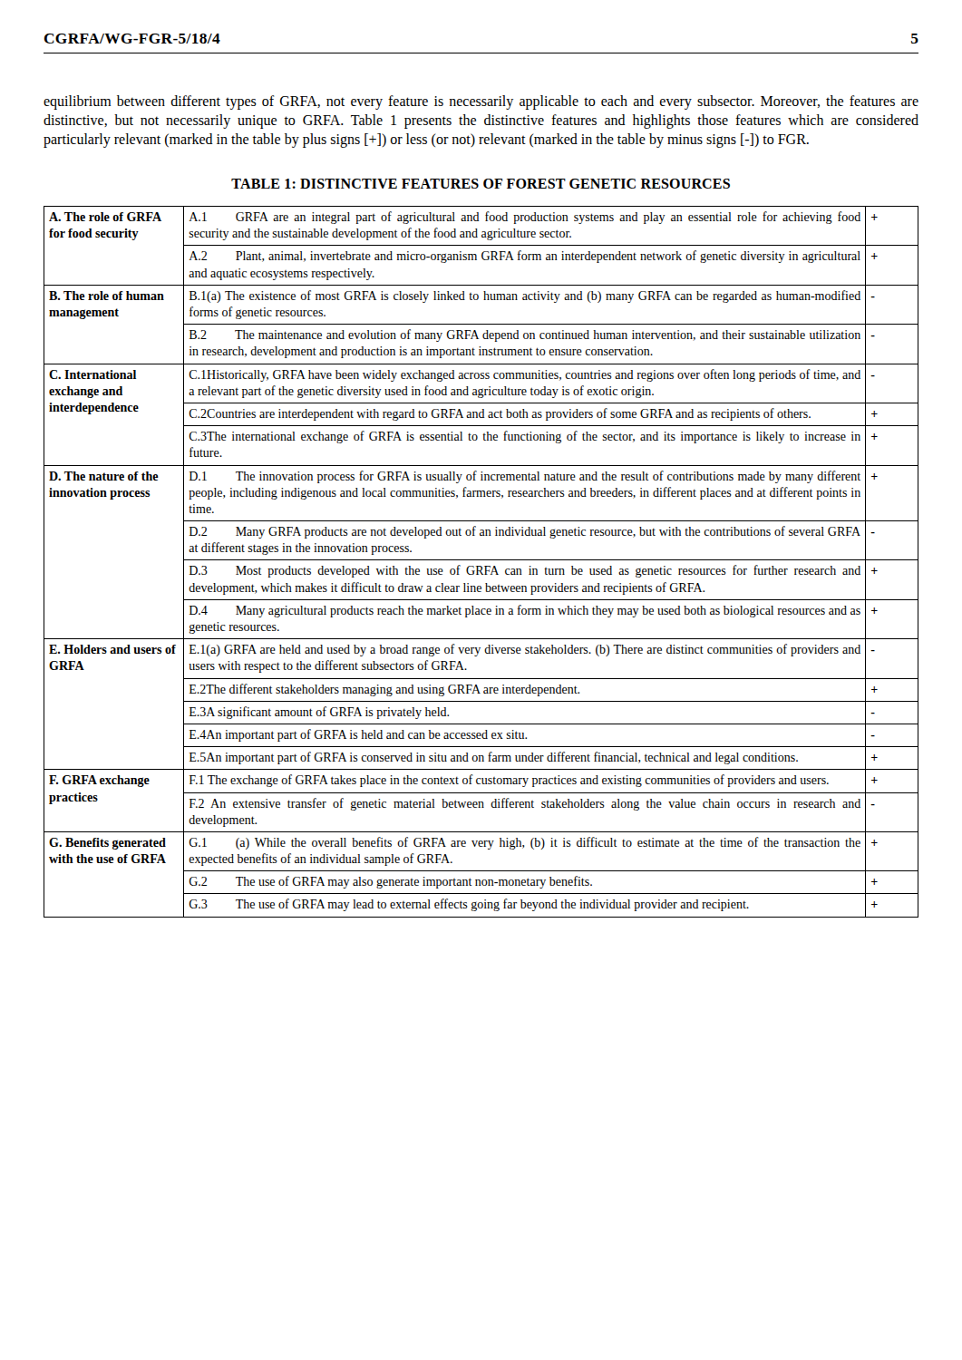CGRFA/WG-FGR-5/18/4 5
equilibrium between different types of GRFA, not every feature is necessarily applicable to each and every subsector. Moreover, the features are distinctive, but not necessarily unique to GRFA. Table 1 presents the distinctive features and highlights those features which are considered particularly relevant (marked in the table by plus signs [+]) or less (or not) relevant (marked in the table by minus signs [-]) to FGR.
TABLE 1: DISTINCTIVE FEATURES OF FOREST GENETIC RESOURCES
| A. The role of GRFA for food security | A.1 GRFA are an integral part of agricultural and food production systems and play an essential role for achieving food security and the sustainable development of the food and agriculture sector. | + |
| A.2 Plant, animal, invertebrate and micro-organism GRFA form an interdependent network of genetic diversity in agricultural and aquatic ecosystems respectively. | + |
| B. The role of human management | B.1(a) The existence of most GRFA is closely linked to human activity and (b) many GRFA can be regarded as human-modified forms of genetic resources. | - |
| B.2 The maintenance and evolution of many GRFA depend on continued human intervention, and their sustainable utilization in research, development and production is an important instrument to ensure conservation. | - |
| C. International exchange and interdependence | C.1Historically, GRFA have been widely exchanged across communities, countries and regions over often long periods of time, and a relevant part of the genetic diversity used in food and agriculture today is of exotic origin. | - |
| C.2Countries are interdependent with regard to GRFA and act both as providers of some GRFA and as recipients of others. | + |
| C.3The international exchange of GRFA is essential to the functioning of the sector, and its importance is likely to increase in future. | + |
| D. The nature of the innovation process | D.1 The innovation process for GRFA is usually of incremental nature and the result of contributions made by many different people, including indigenous and local communities, farmers, researchers and breeders, in different places and at different points in time. | + |
| D.2 Many GRFA products are not developed out of an individual genetic resource, but with the contributions of several GRFA at different stages in the innovation process. | - |
| D.3 Most products developed with the use of GRFA can in turn be used as genetic resources for further research and development, which makes it difficult to draw a clear line between providers and recipients of GRFA. | + |
| D.4 Many agricultural products reach the market place in a form in which they may be used both as biological resources and as genetic resources. | + |
| E. Holders and users of GRFA | E.1(a) GRFA are held and used by a broad range of very diverse stakeholders. (b) There are distinct communities of providers and users with respect to the different subsectors of GRFA. | - |
| E.2The different stakeholders managing and using GRFA are interdependent. | + |
| E.3A significant amount of GRFA is privately held. | - |
| E.4An important part of GRFA is held and can be accessed ex situ. | - |
| E.5An important part of GRFA is conserved in situ and on farm under different financial, technical and legal conditions. | + |
| F. GRFA exchange practices | F.1 The exchange of GRFA takes place in the context of customary practices and existing communities of providers and users. | + |
| F.2 An extensive transfer of genetic material between different stakeholders along the value chain occurs in research and development. | - |
| G. Benefits generated with the use of GRFA | G.1 (a) While the overall benefits of GRFA are very high, (b) it is difficult to estimate at the time of the transaction the expected benefits of an individual sample of GRFA. | + |
| G.2 The use of GRFA may also generate important non-monetary benefits. | + |
| G.3 The use of GRFA may lead to external effects going far beyond the individual provider and recipient. | + |